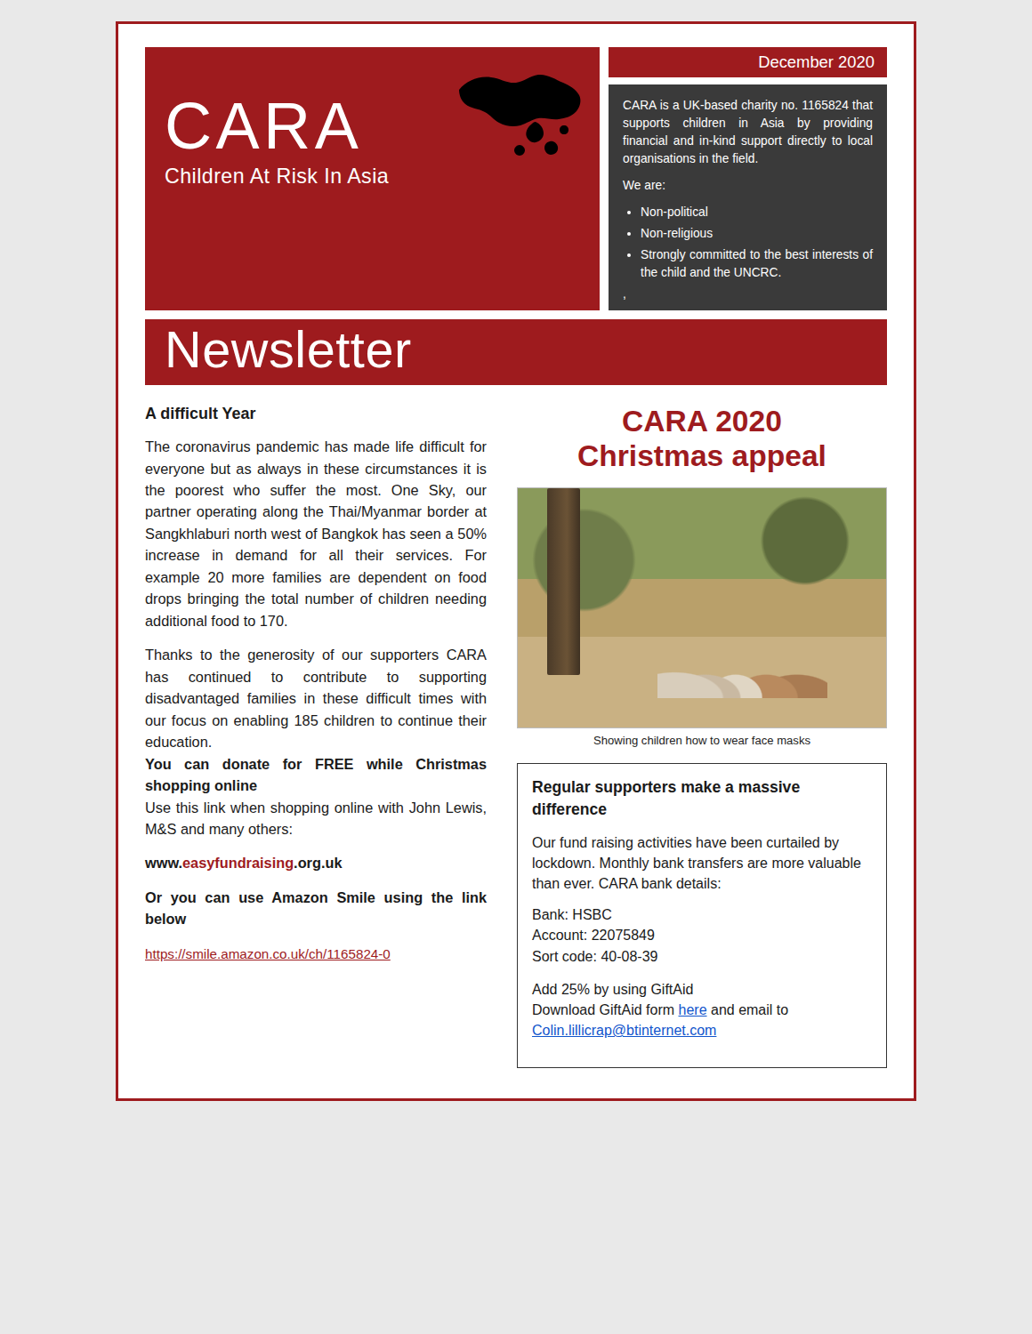CARA
Children At Risk In Asia
December 2020
CARA is a UK-based charity no. 1165824 that supports children in Asia by providing financial and in-kind support directly to local organisations in the field.
We are:
Non-political
Non-religious
Strongly committed to the best interests of the child and the UNCRC.
,
Newsletter
A difficult Year
The coronavirus pandemic has made life difficult for everyone but as always in these circumstances it is the poorest who suffer the most. One Sky, our partner operating along the Thai/Myanmar border at Sangkhlaburi north west of Bangkok has seen a 50% increase in demand for all their services. For example 20 more families are dependent on food drops bringing the total number of children needing additional food to 170.
Thanks to the generosity of our supporters CARA has continued to contribute to supporting disadvantaged families in these difficult times with our focus on enabling 185 children to continue their education.
You can donate for FREE while Christmas shopping online
Use this link when shopping online with John Lewis, M&S and many others:
www. easyfundraising.org.uk
Or you can use Amazon Smile using the link below
https://smile.amazon.co.uk/ch/1165824-0
CARA 2020
Christmas appeal
Showing children how to wear face masks
Regular supporters make a massive difference
Our fund raising activities have been curtailed by lockdown. Monthly bank transfers are more valuable than ever. CARA bank details:
Bank: HSBC Account: 22075849 Sort code: 40-08-39
Add 25% by using GiftAid
Download GiftAid form here and email to
Colin.lillicrap@btinternet.com